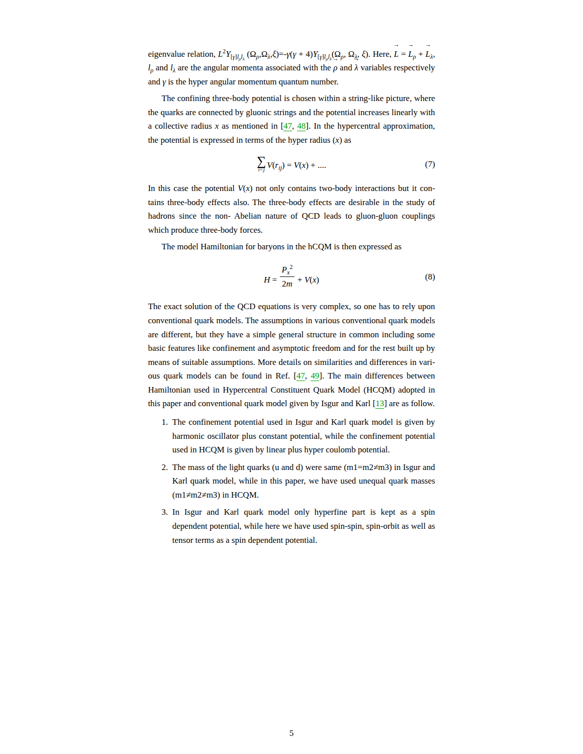eigenvalue relation, L2Y[γ]lρlλ (Ωρ,Ωλ,ξ)=-γ(γ + 4)Y[γ]lρlλ(Ωρ, Ωλ, ξ). Here, L = Lρ + Lλ, lρ and lλ are the angular momenta associated with the ρ and λ variables respectively and γ is the hyper angular momentum quantum number.
The confining three-body potential is chosen within a string-like picture, where the quarks are connected by gluonic strings and the potential increases linearly with a collective radius x as mentioned in [47, 48]. In the hypercentral approximation, the potential is expressed in terms of the hyper radius (x) as
∑i<j V(rij) = V(x) + .... (7)
In this case the potential V(x) not only contains two-body interactions but it contains three-body effects also. The three-body effects are desirable in the study of hadrons since the non- Abelian nature of QCD leads to gluon-gluon couplings which produce three-body forces.
The model Hamiltonian for baryons in the hCQM is then expressed as
H = Px22m + V(x) (8)
The exact solution of the QCD equations is very complex, so one has to rely upon conventional quark models. The assumptions in various conventional quark models are different, but they have a simple general structure in common including some basic features like confinement and asymptotic freedom and for the rest built up by means of suitable assumptions. More details on similarities and differences in various quark models can be found in Ref. [47, 49]. The main differences between Hamiltonian used in Hypercentral Constituent Quark Model (HCQM) adopted in this paper and conventional quark model given by Isgur and Karl [13] are as follow.
The confinement potential used in Isgur and Karl quark model is given by harmonic oscillator plus constant potential, while the confinement potential used in HCQM is given by linear plus hyper coulomb potential.
The mass of the light quarks (u and d) were same (m1=m2≠m3) in Isgur and Karl quark model, while in this paper, we have used unequal quark masses (m1≠m2≠m3) in HCQM.
In Isgur and Karl quark model only hyperfine part is kept as a spin dependent potential, while here we have used spin-spin, spin-orbit as well as tensor terms as a spin dependent potential.
5